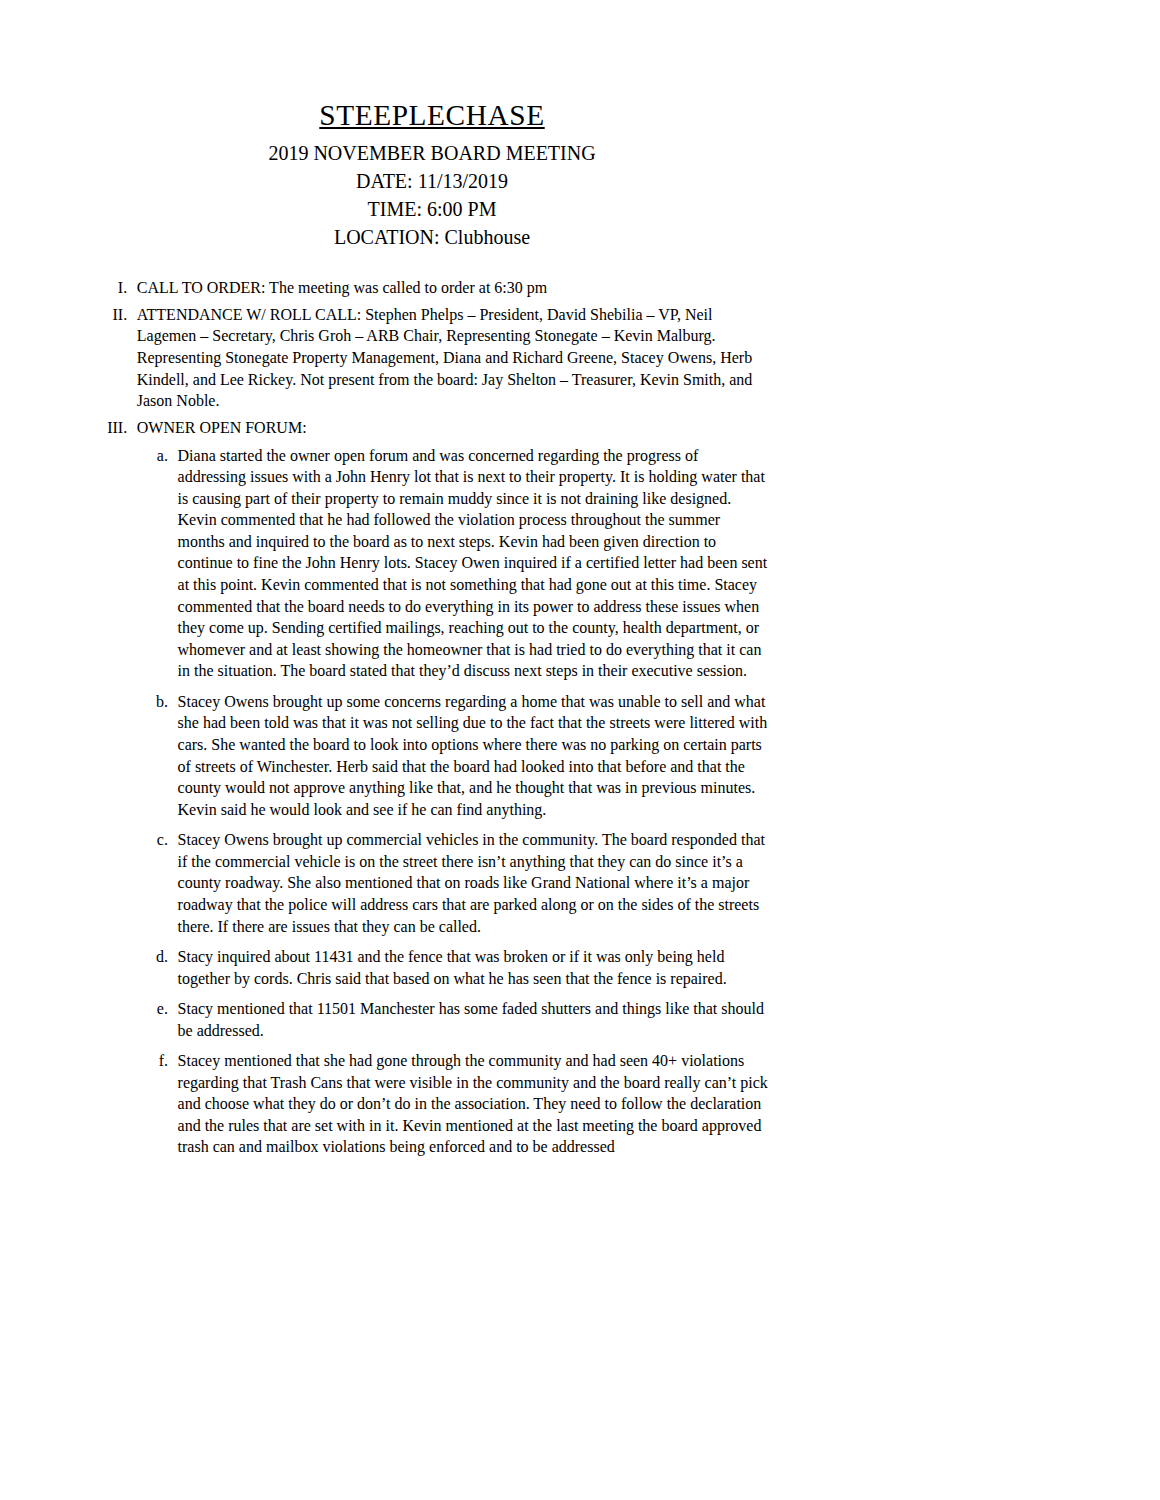STEEPLECHASE
2019 NOVEMBER BOARD MEETING
DATE: 11/13/2019
TIME: 6:00 PM
LOCATION: Clubhouse
CALL TO ORDER: The meeting was called to order at 6:30 pm
ATTENDANCE W/ ROLL CALL: Stephen Phelps – President, David Shebilia – VP, Neil Lagemen – Secretary, Chris Groh – ARB Chair, Representing Stonegate – Kevin Malburg. Representing Stonegate Property Management, Diana and Richard Greene, Stacey Owens, Herb Kindell, and Lee Rickey. Not present from the board: Jay Shelton – Treasurer, Kevin Smith, and Jason Noble.
OWNER OPEN FORUM:
Diana started the owner open forum and was concerned regarding the progress of addressing issues with a John Henry lot that is next to their property. It is holding water that is causing part of their property to remain muddy since it is not draining like designed. Kevin commented that he had followed the violation process throughout the summer months and inquired to the board as to next steps. Kevin had been given direction to continue to fine the John Henry lots. Stacey Owen inquired if a certified letter had been sent at this point. Kevin commented that is not something that had gone out at this time. Stacey commented that the board needs to do everything in its power to address these issues when they come up. Sending certified mailings, reaching out to the county, health department, or whomever and at least showing the homeowner that is had tried to do everything that it can in the situation. The board stated that they’d discuss next steps in their executive session.
Stacey Owens brought up some concerns regarding a home that was unable to sell and what she had been told was that it was not selling due to the fact that the streets were littered with cars. She wanted the board to look into options where there was no parking on certain parts of streets of Winchester. Herb said that the board had looked into that before and that the county would not approve anything like that, and he thought that was in previous minutes. Kevin said he would look and see if he can find anything.
Stacey Owens brought up commercial vehicles in the community. The board responded that if the commercial vehicle is on the street there isn’t anything that they can do since it’s a county roadway. She also mentioned that on roads like Grand National where it’s a major roadway that the police will address cars that are parked along or on the sides of the streets there. If there are issues that they can be called.
Stacy inquired about 11431 and the fence that was broken or if it was only being held together by cords. Chris said that based on what he has seen that the fence is repaired.
Stacy mentioned that 11501 Manchester has some faded shutters and things like that should be addressed.
Stacey mentioned that she had gone through the community and had seen 40+ violations regarding that Trash Cans that were visible in the community and the board really can’t pick and choose what they do or don’t do in the association. They need to follow the declaration and the rules that are set with in it. Kevin mentioned at the last meeting the board approved trash can and mailbox violations being enforced and to be addressed